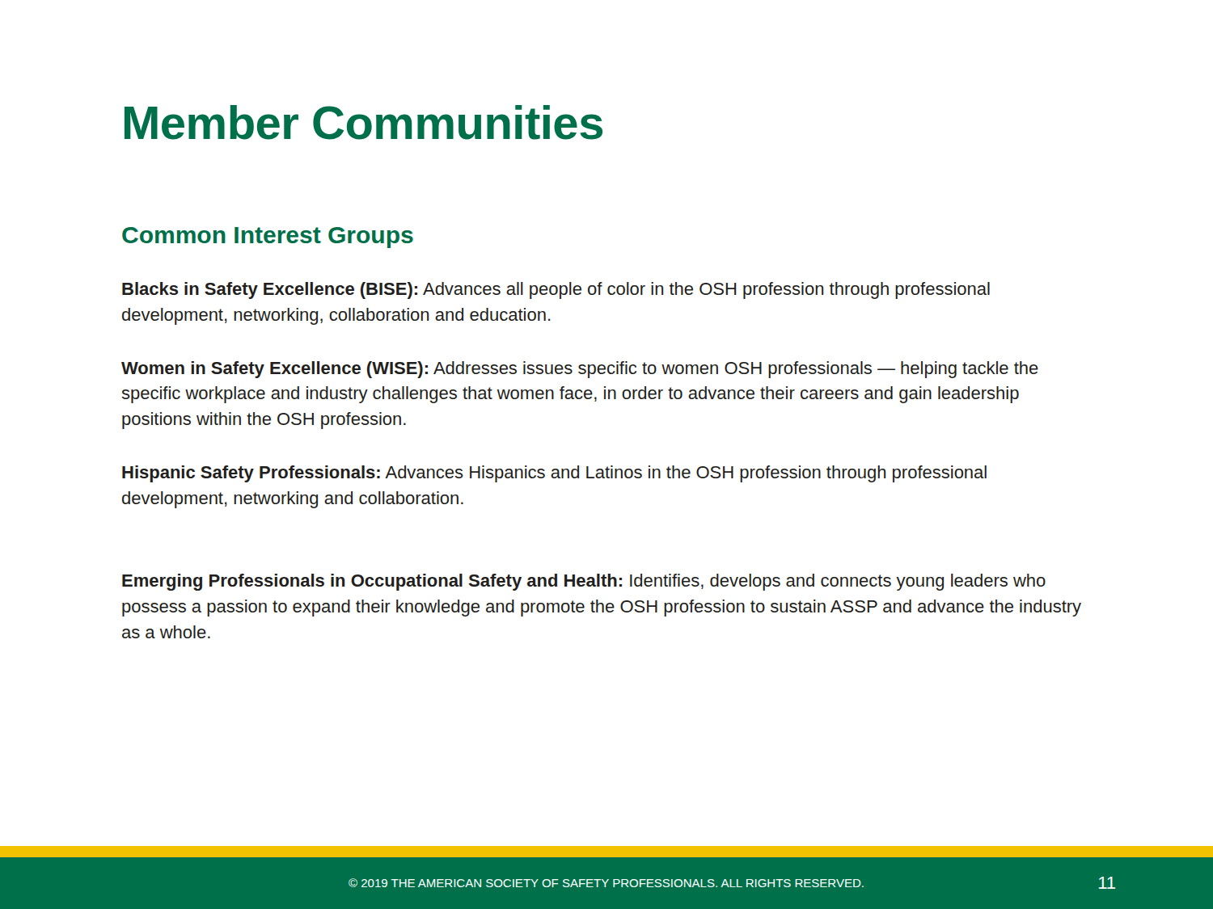Member Communities
Common Interest Groups
Blacks in Safety Excellence (BISE): Advances all people of color in the OSH profession through professional development, networking, collaboration and education.
Women in Safety Excellence (WISE): Addresses issues specific to women OSH professionals — helping tackle the specific workplace and industry challenges that women face, in order to advance their careers and gain leadership positions within the OSH profession.
Hispanic Safety Professionals: Advances Hispanics and Latinos in the OSH profession through professional development, networking and collaboration.
Emerging Professionals in Occupational Safety and Health: Identifies, develops and connects young leaders who possess a passion to expand their knowledge and promote the OSH profession to sustain ASSP and advance the industry as a whole.
© 2019 THE AMERICAN SOCIETY OF SAFETY PROFESSIONALS. ALL RIGHTS RESERVED.
11